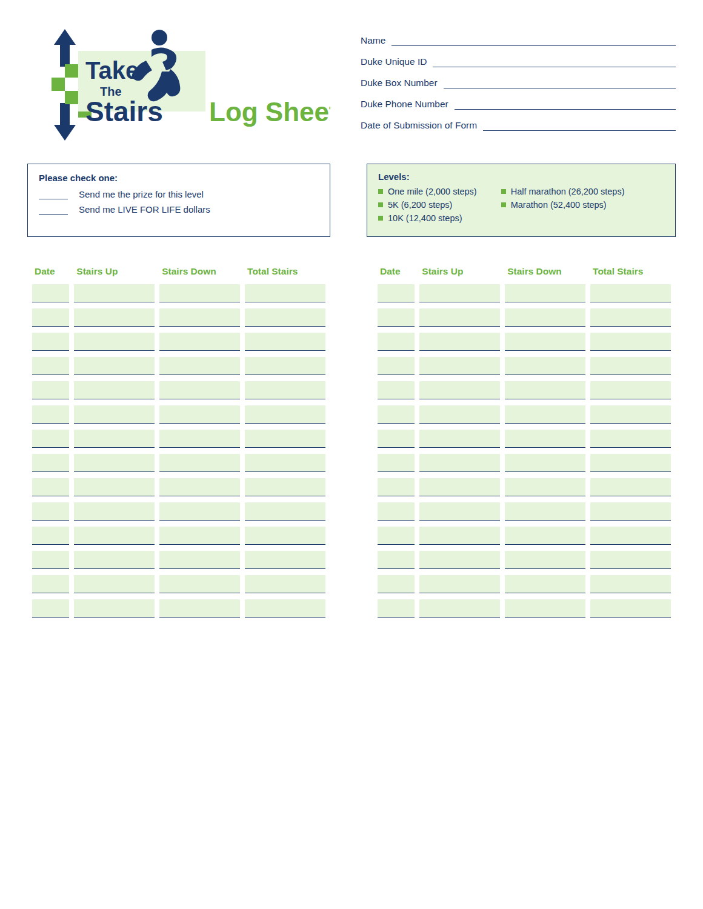Take The Stairs Log Sheet
Name
Duke Unique ID
Duke Box Number
Duke Phone Number
Date of Submission of Form
Please check one:
Send me the prize for this level
Send me LIVE FOR LIFE dollars
Levels:
One mile (2,000 steps)
5K (6,200 steps)
10K (12,400 steps)
Half marathon (26,200 steps)
Marathon (52,400 steps)
| Date | Stairs Up | Stairs Down | Total Stairs |
| --- | --- | --- | --- |
| Date | Stairs Up | Stairs Down | Total Stairs |
| --- | --- | --- | --- |